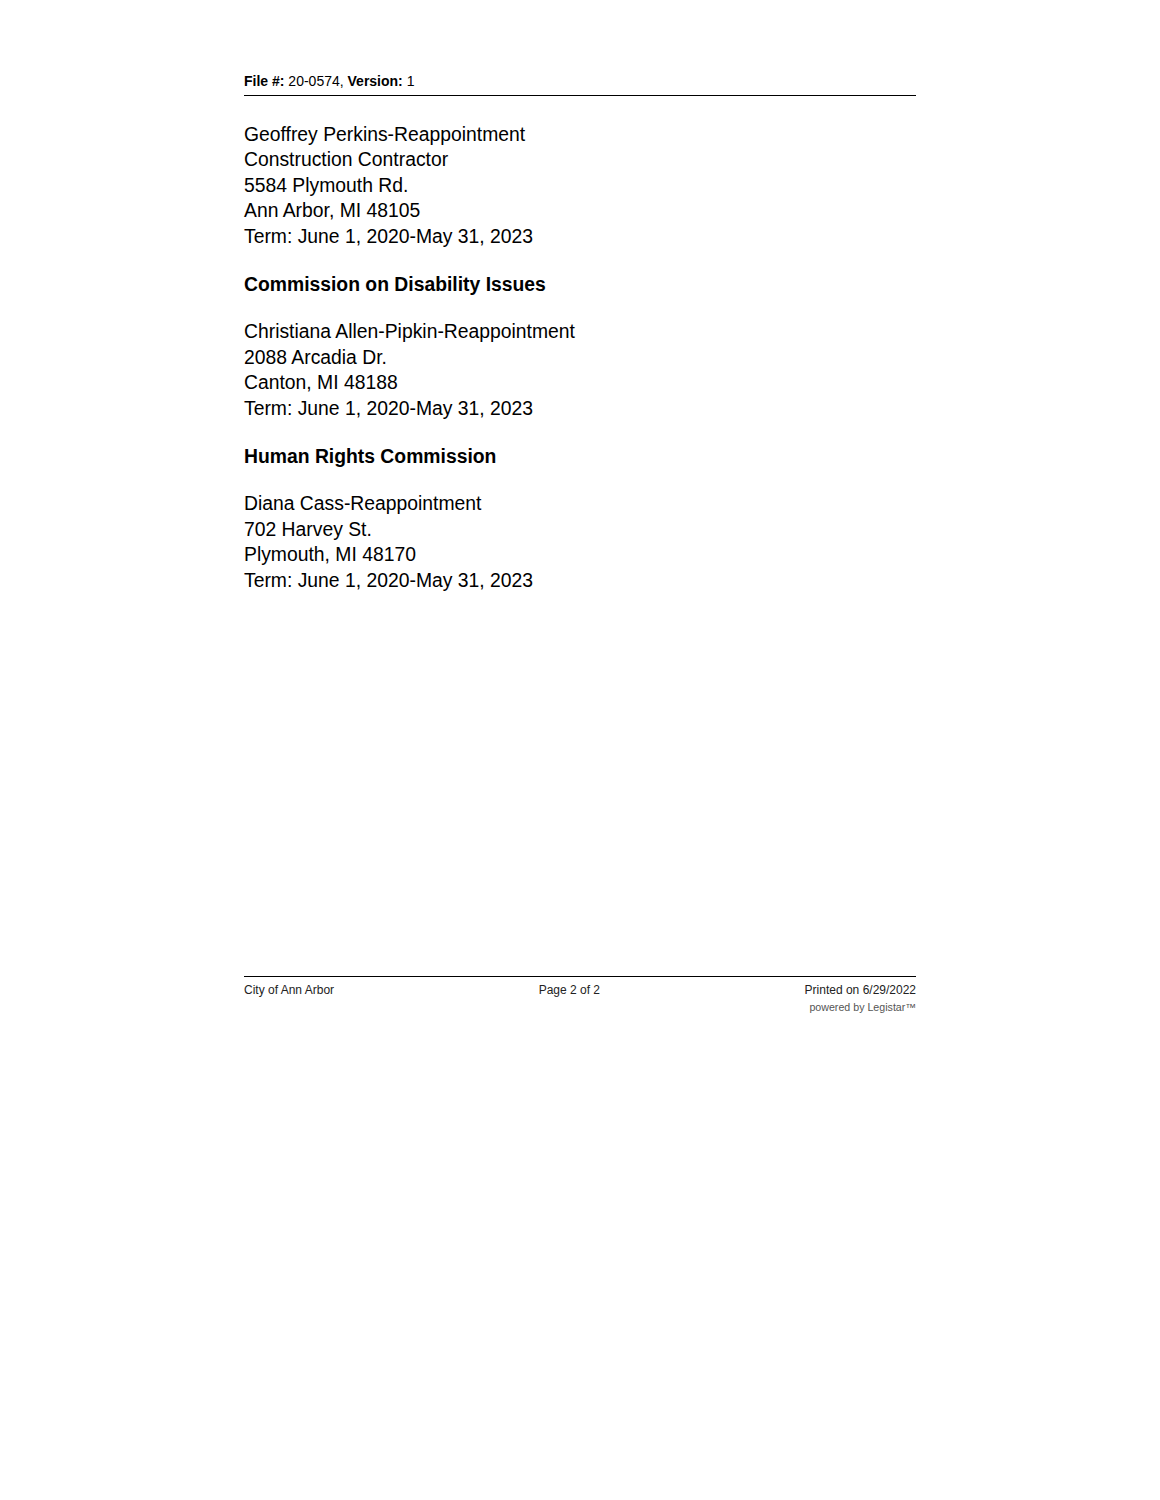File #: 20-0574, Version: 1
Geoffrey Perkins-Reappointment
Construction Contractor
5584 Plymouth Rd.
Ann Arbor, MI 48105
Term: June 1, 2020-May 31, 2023
Commission on Disability Issues
Christiana Allen-Pipkin-Reappointment
2088 Arcadia Dr.
Canton, MI 48188
Term: June 1, 2020-May 31, 2023
Human Rights Commission
Diana Cass-Reappointment
702 Harvey St.
Plymouth, MI 48170
Term: June 1, 2020-May 31, 2023
City of Ann Arbor
Page 2 of 2
Printed on 6/29/2022
powered by Legistar™